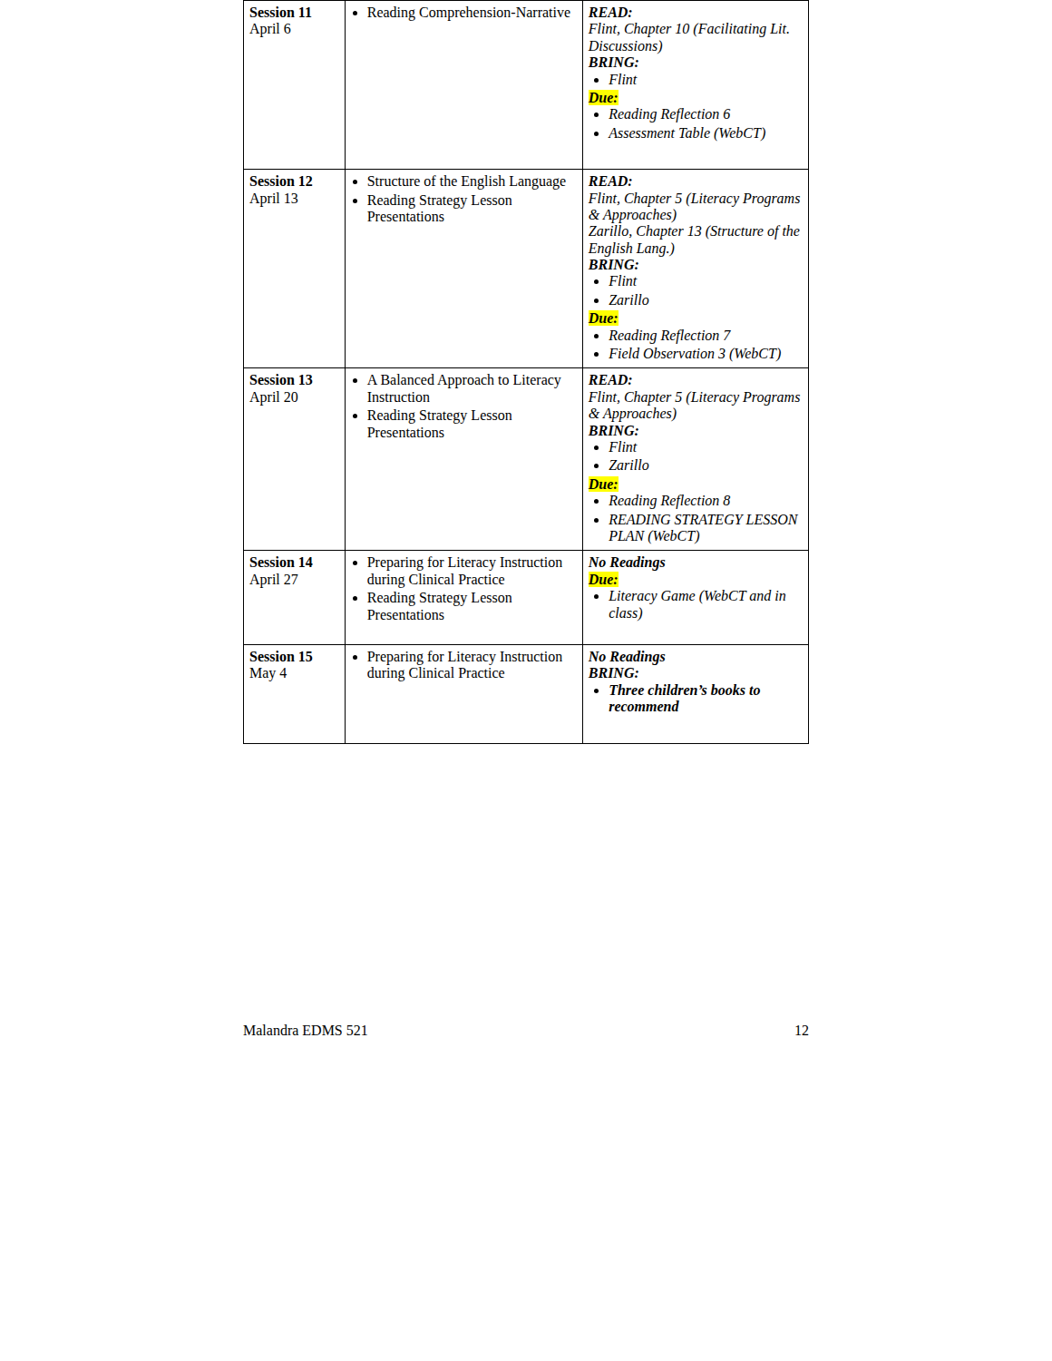| Session 11 April 6 | Reading Comprehension-Narrative | READ: Flint, Chapter 10 (Facilitating Lit. Discussions) BRING: Flint Due: Reading Reflection 6 Assessment Table (WebCT) |
| Session 12 April 13 | Structure of the English Language Reading Strategy Lesson Presentations | READ: Flint, Chapter 5 (Literacy Programs & Approaches) Zarillo, Chapter 13 (Structure of the English Lang.) BRING: Flint Zarillo Due: Reading Reflection 7 Field Observation 3 (WebCT) |
| Session 13 April 20 | A Balanced Approach to Literacy Instruction Reading Strategy Lesson Presentations | READ: Flint, Chapter 5 (Literacy Programs & Approaches) BRING: Flint Zarillo Due: Reading Reflection 8 READING STRATEGY LESSON PLAN (WebCT) |
| Session 14 April 27 | Preparing for Literacy Instruction during Clinical Practice Reading Strategy Lesson Presentations | No Readings Due: Literacy Game (WebCT and in class) |
| Session 15 May 4 | Preparing for Literacy Instruction during Clinical Practice | No Readings BRING: Three children’s books to recommend |
Malandra EDMS 521 12